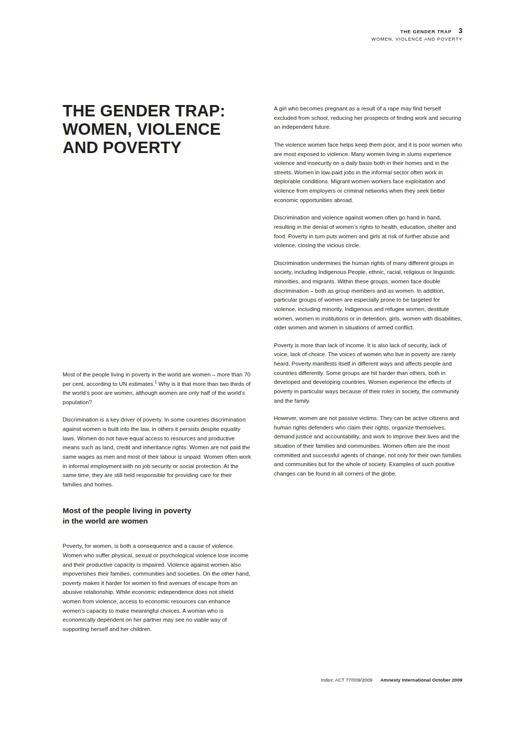THE GENDER TRAP3
WOMEN, VIOLENCE AND POVERTY
The Gender Trap:
Women, Violence
and Poverty
Most of the people living in poverty in the world are women – more than 70 per cent, according to UN estimates.1 Why is it that more than two thirds of the world’s poor are women, although women are only half of the world’s population?
Discrimination is a key driver of poverty. In some countries discrimination against women is built into the law, in others it persists despite equality laws. Women do not have equal access to resources and productive means such as land, credit and inheritance rights. Women are not paid the same wages as men and most of their labour is unpaid. Women often work in informal employment with no job security or social protection. At the same time, they are still held responsible for providing care for their families and homes.
Most of the people living in poverty
in the world are women
Poverty, for women, is both a consequence and a cause of violence. Women who suffer physical, sexual or psychological violence lose income and their productive capacity is impaired. Violence against women also impoverishes their families, communities and societies. On the other hand, poverty makes it harder for women to find avenues of escape from an abusive relationship. While economic independence does not shield women from violence, access to economic resources can enhance women’s capacity to make meaningful choices. A woman who is economically dependent on her partner may see no viable way of supporting herself and her children.
A girl who becomes pregnant as a result of a rape may find herself excluded from school, reducing her prospects of finding work and securing an independent future.
The violence women face helps keep them poor, and it is poor women who are most exposed to violence. Many women living in slums experience violence and insecurity on a daily basis both in their homes and in the streets. Women in low-paid jobs in the informal sector often work in deplorable conditions. Migrant women workers face exploitation and violence from employers or criminal networks when they seek better economic opportunities abroad.
Discrimination and violence against women often go hand in hand, resulting in the denial of women’s rights to health, education, shelter and food. Poverty in turn puts women and girls at risk of further abuse and violence, closing the vicious circle.
Discrimination undermines the human rights of many different groups in society, including Indigenous People, ethnic, racial, religious or linguistic minorities, and migrants. Within these groups, women face double discrimination – both as group members and as women. In addition, particular groups of women are especially prone to be targeted for violence, including minority, Indigenous and refugee women, destitute women, women in institutions or in detention, girls, women with disabilities, older women and women in situations of armed conflict.
Poverty is more than lack of income. It is also lack of security, lack of voice, lack of choice. The voices of women who live in poverty are rarely heard. Poverty manifests itself in different ways and affects people and countries differently. Some groups are hit harder than others, both in developed and developing countries. Women experience the effects of poverty in particular ways because of their roles in society, the community and the family.
However, women are not passive victims. They can be active citizens and human rights defenders who claim their rights, organize themselves, demand justice and accountability, and work to improve their lives and the situation of their families and communities. Women often are the most committed and successful agents of change, not only for their own families and communities but for the whole of society. Examples of such positive changes can be found in all corners of the globe.
Index: ACT 77/009/2009 Amnesty International October 2009